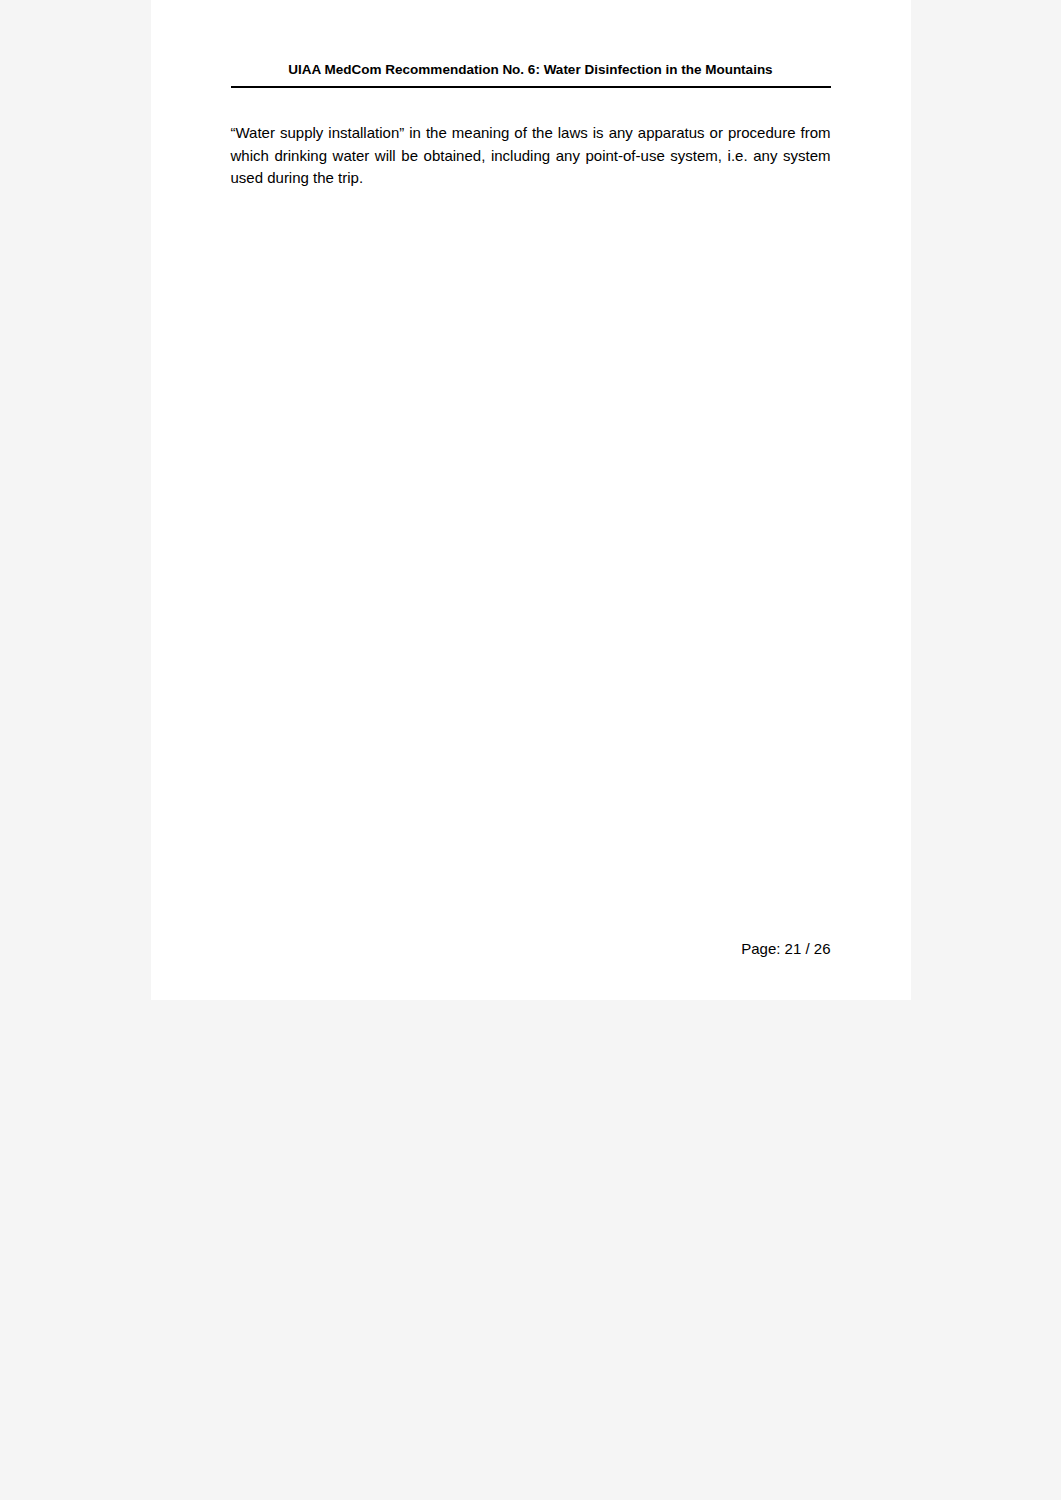UIAA MedCom Recommendation No. 6: Water Disinfection in the Mountains
“Water supply installation” in the meaning of the laws is any apparatus or procedure from which drinking water will be obtained, including any point-of-use system, i.e. any system used during the trip.
Page: 21 / 26